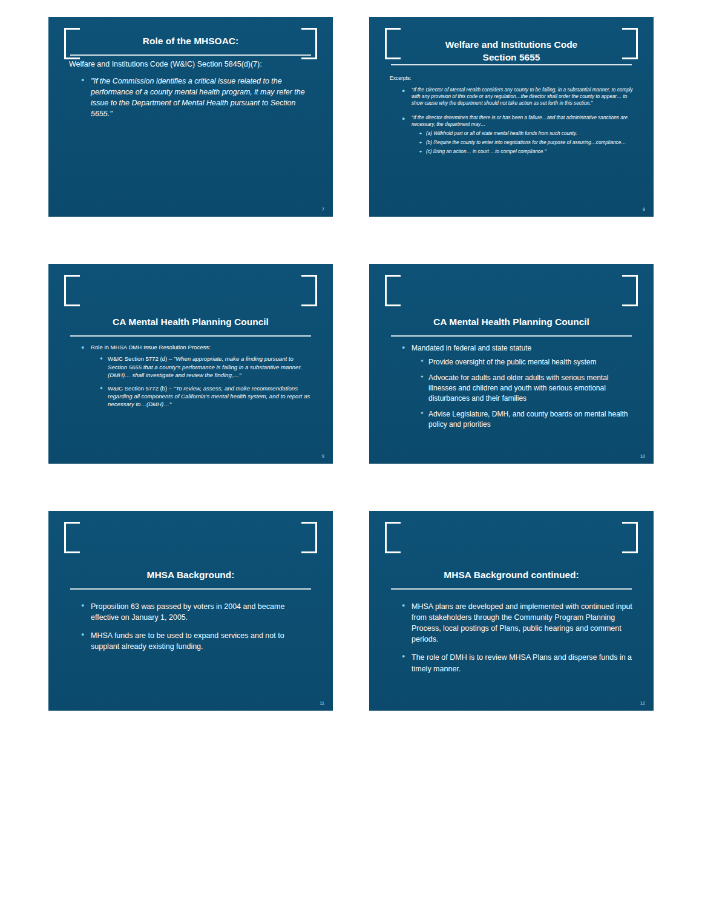Role of the MHSOAC:
Welfare and Institutions Code (W&IC) Section 5845(d)(7):
"If the Commission identifies a critical issue related to the performance of a county mental health program, it may refer the issue to the Department of Mental Health pursuant to Section 5655."
7
Welfare and Institutions Code
Section 5655
Excerpts:
"If the Director of Mental Health considers any county to be failing, in a substantial manner, to comply with any provision of this code or any regulation…the director shall order the county to appear… to show cause why the department should not take action as set forth in this section."
"If the director determines that there is or has been a failure…and that administrative sanctions are necessary, the department may…
(a) Withhold part or all of state mental health funds from such county.
(b) Require the county to enter into negotiations for the purpose of assuring…compliance…
(c) Bring an action… in court …to compel compliance."
8
CA Mental Health Planning Council
Role in MHSA DMH Issue Resolution Process:
W&IC Section 5772 (d) – "When appropriate, make a finding pursuant to Section 5655 that a county's performance is failing in a substantive manner. (DMH)… shall investigate and review the finding,…"
W&IC Section 5772 (b) – "To review, assess, and make recommendations regarding all components of California's mental health system, and to report as necessary to…(DMH)…"
9
CA Mental Health Planning Council
Mandated in federal and state statute
Provide oversight of the public mental health system
Advocate for adults and older adults with serious mental illnesses and children and youth with serious emotional disturbances and their families
Advise Legislature, DMH, and county boards on mental health policy and priorities
10
MHSA Background:
Proposition 63 was passed by voters in 2004 and became effective on January 1, 2005.
MHSA funds are to be used to expand services and not to supplant already existing funding.
11
MHSA Background continued:
MHSA plans are developed and implemented with continued input from stakeholders through the Community Program Planning Process, local postings of Plans, public hearings and comment periods.
The role of DMH is to review MHSA Plans and disperse funds in a timely manner.
12